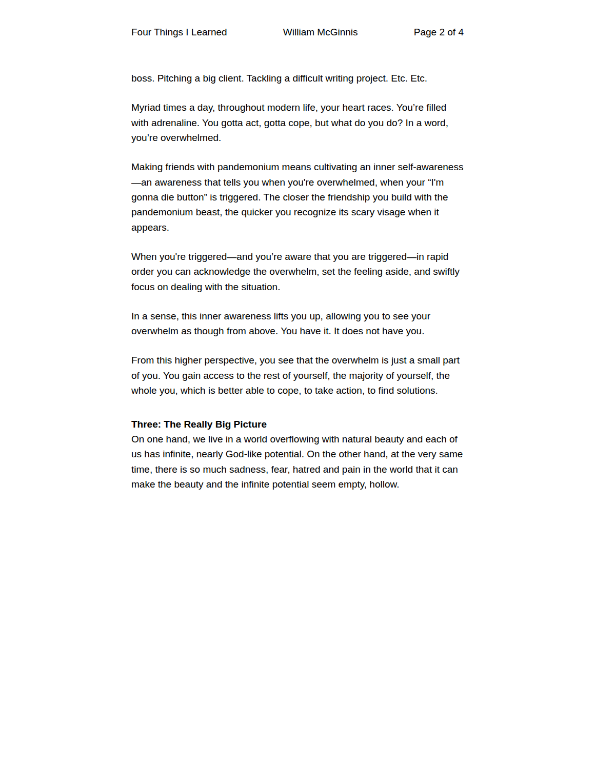Four Things I Learned William McGinnis Page 2 of 4
boss. Pitching a big client. Tackling a difficult writing project. Etc. Etc.
Myriad times a day, throughout modern life, your heart races. You’re filled with adrenaline. You gotta act, gotta cope, but what do you do? In a word, you’re overwhelmed.
Making friends with pandemonium means cultivating an inner self-awareness—an awareness that tells you when you're overwhelmed, when your “I'm gonna die button” is triggered. The closer the friendship you build with the pandemonium beast, the quicker you recognize its scary visage when it appears.
When you're triggered—and you’re aware that you are triggered—in rapid order you can acknowledge the overwhelm, set the feeling aside, and swiftly focus on dealing with the situation.
In a sense, this inner awareness lifts you up, allowing you to see your overwhelm as though from above. You have it. It does not have you.
From this higher perspective, you see that the overwhelm is just a small part of you. You gain access to the rest of yourself, the majority of yourself, the whole you, which is better able to cope, to take action, to find solutions.
Three: The Really Big Picture
On one hand, we live in a world overflowing with natural beauty and each of us has infinite, nearly God-like potential. On the other hand, at the very same time, there is so much sadness, fear, hatred and pain in the world that it can make the beauty and the infinite potential seem empty, hollow.